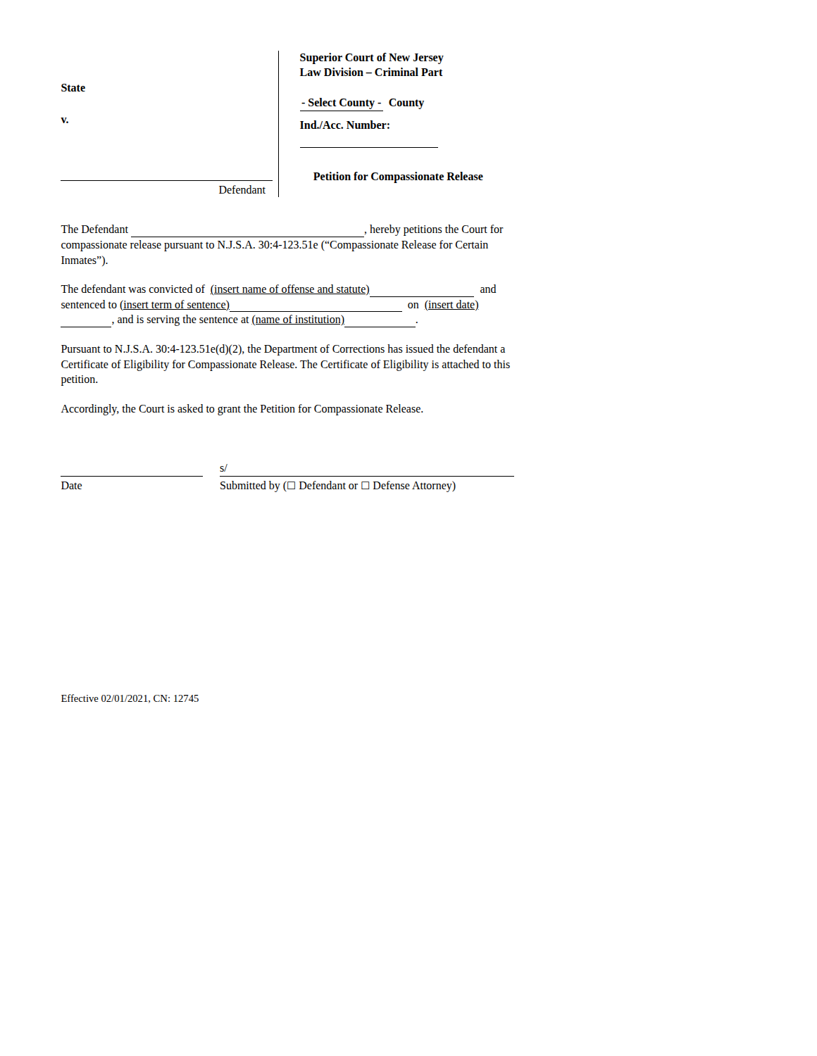| State v. Defendant | | Superior Court of New Jersey Law Division – Criminal Part - Select County - County Ind./Acc. Number: Petition for Compassionate Release |
The Defendant , hereby petitions the Court for compassionate release pursuant to N.J.S.A. 30:4-123.51e (“Compassionate Release for Certain Inmates”).
The defendant was convicted of (insert name of offense and statute) and sentenced to (insert term of sentence) on (insert date) , and is serving the sentence at (name of institution) .
Pursuant to N.J.S.A. 30:4-123.51e(d)(2), the Department of Corrections has issued the defendant a Certificate of Eligibility for Compassionate Release. The Certificate of Eligibility is attached to this petition.
Accordingly, the Court is asked to grant the Petition for Compassionate Release.
| Date | s/ Submitted by ( ☐ Defendant or ☐ Defense Attorney) |
Effective 02/01/2021, CN: 12745